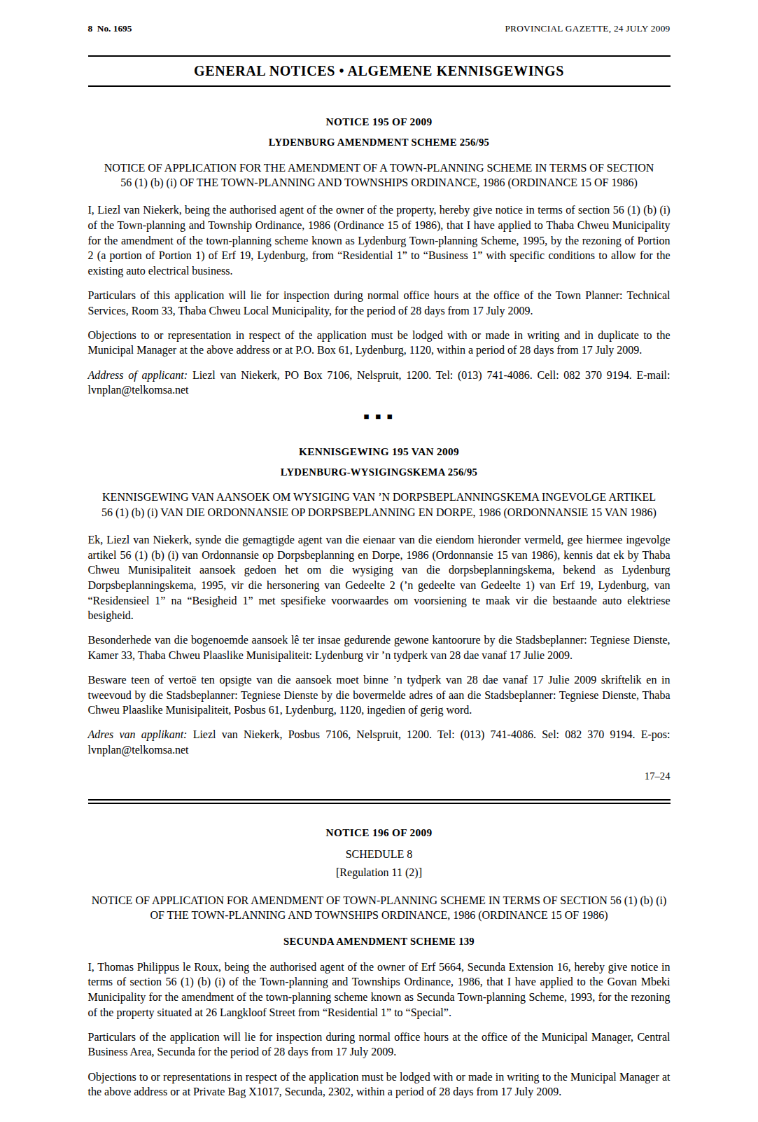8 No. 1695 PROVINCIAL GAZETTE, 24 JULY 2009
GENERAL NOTICES • ALGEMENE KENNISGEWINGS
NOTICE 195 OF 2009
LYDENBURG AMENDMENT SCHEME 256/95
NOTICE OF APPLICATION FOR THE AMENDMENT OF A TOWN-PLANNING SCHEME IN TERMS OF SECTION
56 (1) (b) (i) OF THE TOWN-PLANNING AND TOWNSHIPS ORDINANCE, 1986 (ORDINANCE 15 OF 1986)
I, Liezl van Niekerk, being the authorised agent of the owner of the property, hereby give notice in terms of section 56 (1) (b) (i) of the Town-planning and Township Ordinance, 1986 (Ordinance 15 of 1986), that I have applied to Thaba Chweu Municipality for the amendment of the town-planning scheme known as Lydenburg Town-planning Scheme, 1995, by the rezoning of Portion 2 (a portion of Portion 1) of Erf 19, Lydenburg, from “Residential 1” to “Business 1” with specific conditions to allow for the existing auto electrical business.
Particulars of this application will lie for inspection during normal office hours at the office of the Town Planner: Technical Services, Room 33, Thaba Chweu Local Municipality, for the period of 28 days from 17 July 2009.
Objections to or representation in respect of the application must be lodged with or made in writing and in duplicate to the Municipal Manager at the above address or at P.O. Box 61, Lydenburg, 1120, within a period of 28 days from 17 July 2009.
Address of applicant: Liezl van Niekerk, PO Box 7106, Nelspruit, 1200. Tel: (013) 741-4086. Cell: 082 370 9194. E-mail: lvnplan@telkomsa.net
■ ■ ■
KENNISGEWING 195 VAN 2009
LYDENBURG-WYSIGINGSKEMA 256/95
KENNISGEWING VAN AANSOEK OM WYSIGING VAN ’N DORPSBEPLANNINGSKEMA INGEVOLGE ARTIKEL
56 (1) (b) (i) VAN DIE ORDONNANSIE OP DORPSBEPLANNING EN DORPE, 1986 (ORDONNANSIE 15 VAN 1986)
Ek, Liezl van Niekerk, synde die gemagtigde agent van die eienaar van die eiendom hieronder vermeld, gee hiermee ingevolge artikel 56 (1) (b) (i) van Ordonnansie op Dorpsbeplanning en Dorpe, 1986 (Ordonnansie 15 van 1986), kennis dat ek by Thaba Chweu Munisipaliteit aansoek gedoen het om die wysiging van die dorpsbeplanningskema, bekend as Lydenburg Dorpsbeplanningskema, 1995, vir die hersonering van Gedeelte 2 (’n gedeelte van Gedeelte 1) van Erf 19, Lydenburg, van “Residensieel 1” na “Besigheid 1” met spesifieke voorwaardes om voorsiening te maak vir die bestaande auto elektriese besigheid.
Besonderhede van die bogenoemde aansoek lê ter insae gedurende gewone kantoorure by die Stadsbeplanner: Tegniese Dienste, Kamer 33, Thaba Chweu Plaaslike Munisipaliteit: Lydenburg vir ’n tydperk van 28 dae vanaf 17 Julie 2009.
Besware teen of vertoë ten opsigte van die aansoek moet binne ’n tydperk van 28 dae vanaf 17 Julie 2009 skriftelik en in tweevoud by die Stadsbeplanner: Tegniese Dienste by die bovermelde adres of aan die Stadsbeplanner: Tegniese Dienste, Thaba Chweu Plaaslike Munisipaliteit, Posbus 61, Lydenburg, 1120, ingedien of gerig word.
Adres van applikant: Liezl van Niekerk, Posbus 7106, Nelspruit, 1200. Tel: (013) 741-4086. Sel: 082 370 9194. E-pos: lvnplan@telkomsa.net
17–24
NOTICE 196 OF 2009
SCHEDULE 8
[Regulation 11 (2)]
NOTICE OF APPLICATION FOR AMENDMENT OF TOWN-PLANNING SCHEME IN TERMS OF SECTION 56 (1) (b) (i)
OF THE TOWN-PLANNING AND TOWNSHIPS ORDINANCE, 1986 (ORDINANCE 15 OF 1986)
SECUNDA AMENDMENT SCHEME 139
I, Thomas Philippus le Roux, being the authorised agent of the owner of Erf 5664, Secunda Extension 16, hereby give notice in terms of section 56 (1) (b) (i) of the Town-planning and Townships Ordinance, 1986, that I have applied to the Govan Mbeki Municipality for the amendment of the town-planning scheme known as Secunda Town-planning Scheme, 1993, for the rezoning of the property situated at 26 Langkloof Street from “Residential 1” to “Special”.
Particulars of the application will lie for inspection during normal office hours at the office of the Municipal Manager, Central Business Area, Secunda for the period of 28 days from 17 July 2009.
Objections to or representations in respect of the application must be lodged with or made in writing to the Municipal Manager at the above address or at Private Bag X1017, Secunda, 2302, within a period of 28 days from 17 July 2009.